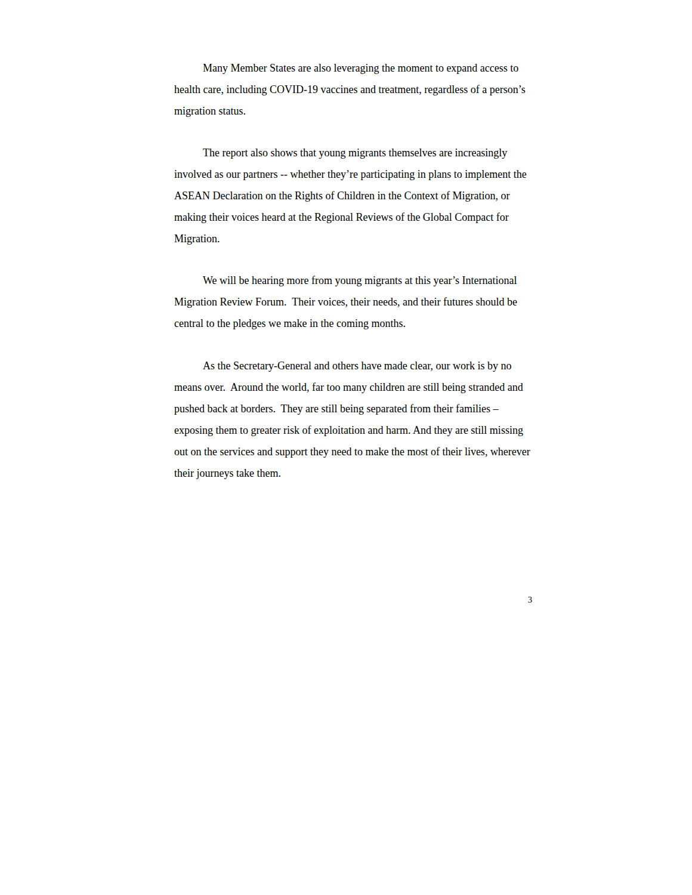Many Member States are also leveraging the moment to expand access to health care, including COVID-19 vaccines and treatment, regardless of a person’s migration status.
The report also shows that young migrants themselves are increasingly involved as our partners -- whether they’re participating in plans to implement the ASEAN Declaration on the Rights of Children in the Context of Migration, or making their voices heard at the Regional Reviews of the Global Compact for Migration.
We will be hearing more from young migrants at this year’s International Migration Review Forum. Their voices, their needs, and their futures should be central to the pledges we make in the coming months.
As the Secretary-General and others have made clear, our work is by no means over. Around the world, far too many children are still being stranded and pushed back at borders. They are still being separated from their families – exposing them to greater risk of exploitation and harm. And they are still missing out on the services and support they need to make the most of their lives, wherever their journeys take them.
3